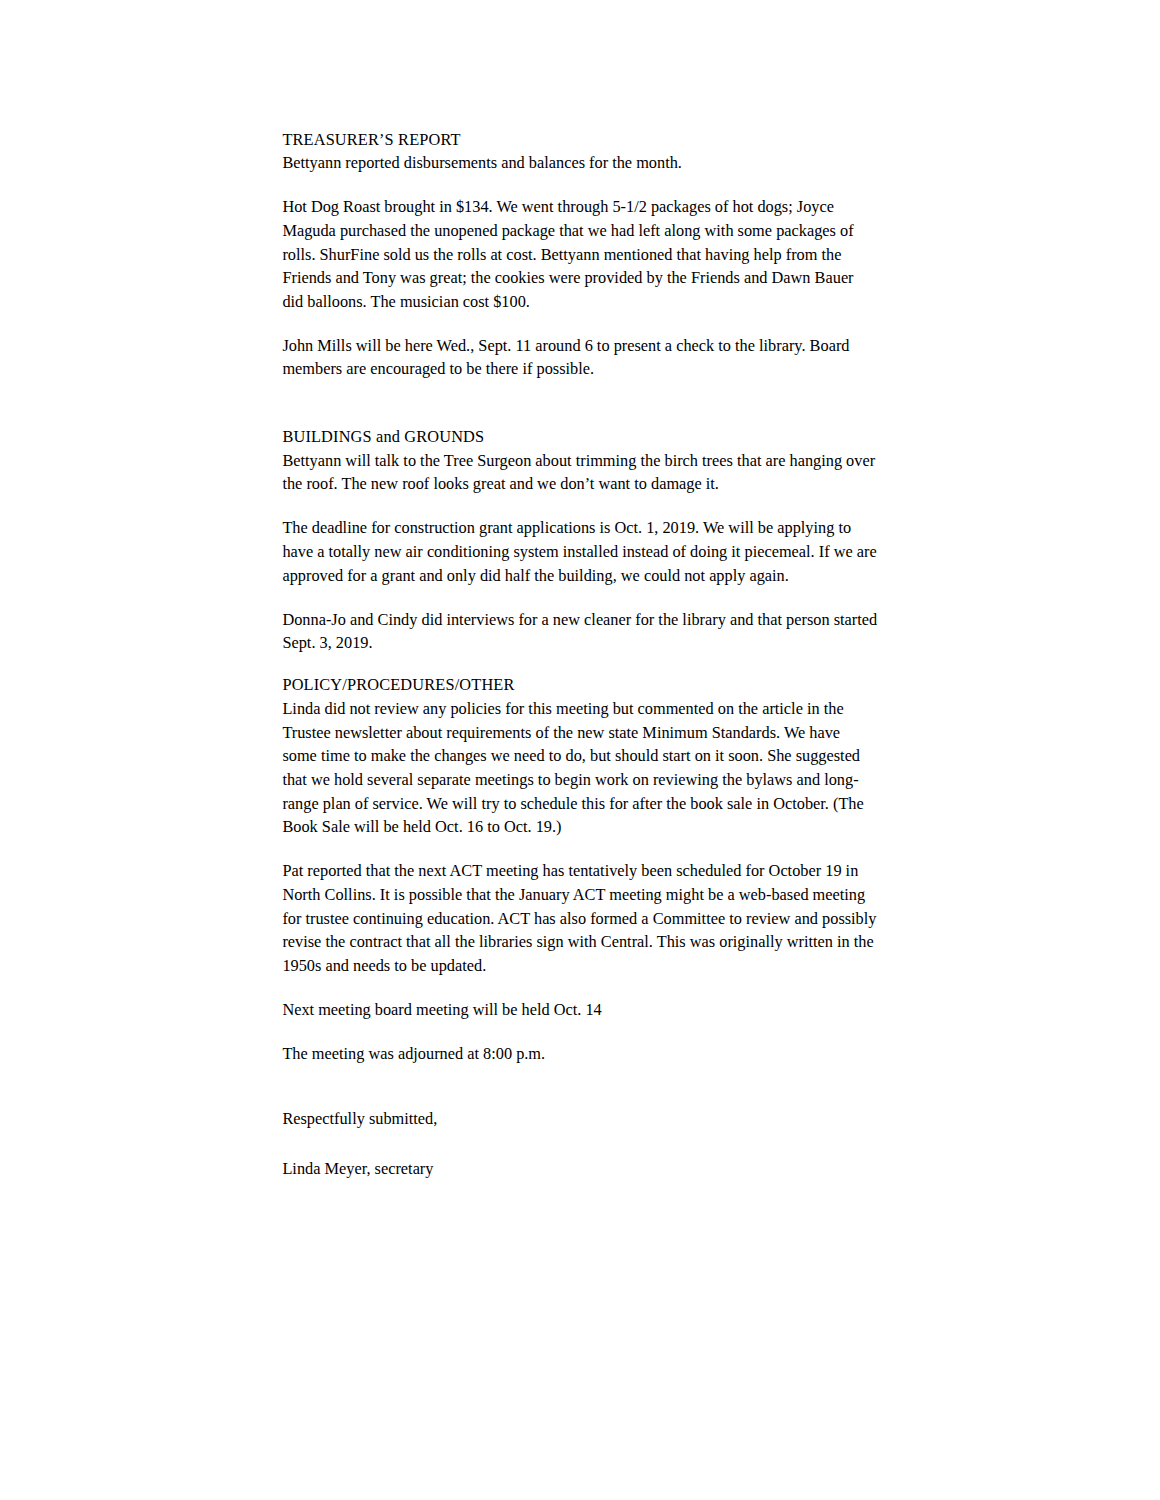TREASURER’S REPORT
Bettyann reported disbursements and balances for the month.
Hot Dog Roast brought in $134. We went through 5-1/2 packages of hot dogs; Joyce Maguda purchased the unopened package that we had left along with some packages of rolls. ShurFine sold us the rolls at cost. Bettyann mentioned that having help from the Friends and Tony was great; the cookies were provided by the Friends and Dawn Bauer did balloons. The musician cost $100.
John Mills will be here Wed., Sept. 11 around 6 to present a check to the library. Board members are encouraged to be there if possible.
BUILDINGS and GROUNDS
Bettyann will talk to the Tree Surgeon about trimming the birch trees that are hanging over the roof. The new roof looks great and we don’t want to damage it.
The deadline for construction grant applications is Oct. 1, 2019. We will be applying to have a totally new air conditioning system installed instead of doing it piecemeal. If we are approved for a grant and only did half the building, we could not apply again.
Donna-Jo and Cindy did interviews for a new cleaner for the library and that person started Sept. 3, 2019.
POLICY/PROCEDURES/OTHER
Linda did not review any policies for this meeting but commented on the article in the Trustee newsletter about requirements of the new state Minimum Standards. We have some time to make the changes we need to do, but should start on it soon. She suggested that we hold several separate meetings to begin work on reviewing the bylaws and long-range plan of service. We will try to schedule this for after the book sale in October. (The Book Sale will be held Oct. 16 to Oct. 19.)
Pat reported that the next ACT meeting has tentatively been scheduled for October 19 in North Collins. It is possible that the January ACT meeting might be a web-based meeting for trustee continuing education. ACT has also formed a Committee to review and possibly revise the contract that all the libraries sign with Central. This was originally written in the 1950s and needs to be updated.
Next meeting board meeting will be held Oct. 14
The meeting was adjourned at 8:00 p.m.
Respectfully submitted,
Linda Meyer, secretary